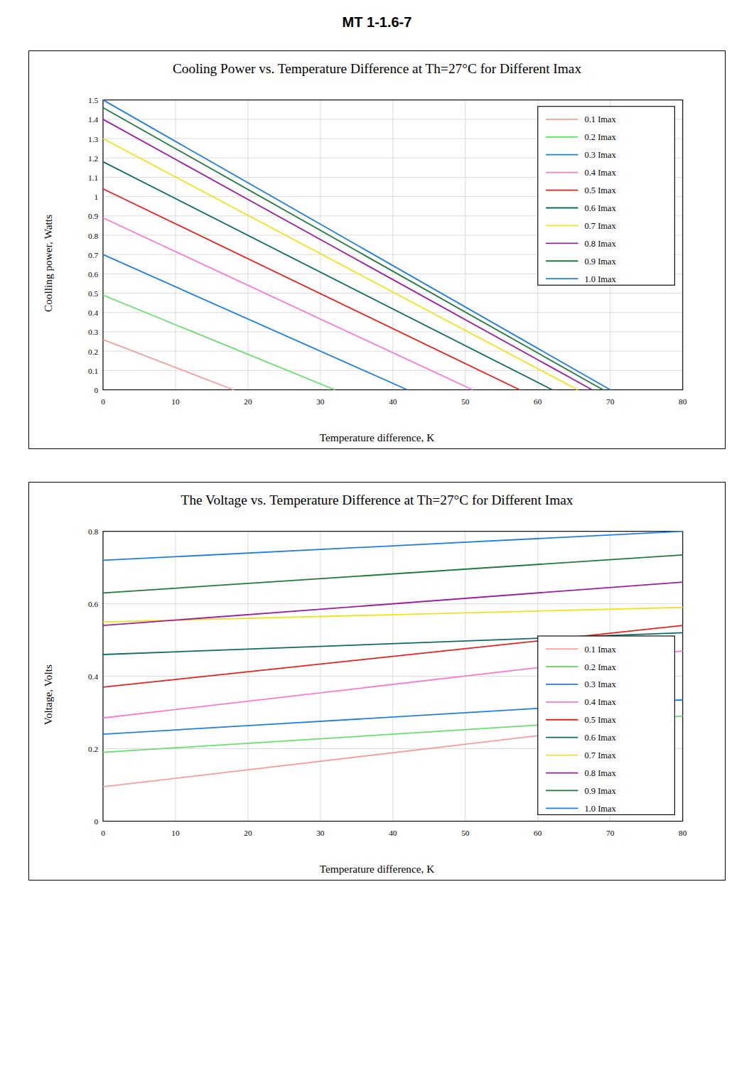MT 1-1.6-7
Cooling Power vs. Temperature Difference at Th=27°C for Different Imax
Coolling power, Watts
0 0.1 0.2 0.3 0.4 0.5 0.6 0.7 0.8 0.9 1 1.1 1.2 1.3 1.4 1.5 0 10 20 30 40 50 60 70 80 0.1 Imax 0.2 Imax 0.3 Imax 0.4 Imax 0.5 Imax 0.6 Imax 0.7 Imax 0.8 Imax 0.9 Imax 1.0 Imax
Temperature difference, K
The Voltage vs. Temperature Difference at Th=27°C for Different Imax
Voltage, Volts
0 0.2 0.4 0.6 0.8 0 10 20 30 40 50 60 70 80 0.1 Imax 0.2 Imax 0.3 Imax 0.4 Imax 0.5 Imax 0.6 Imax 0.7 Imax 0.8 Imax 0.9 Imax 1.0 Imax
Temperature difference, K